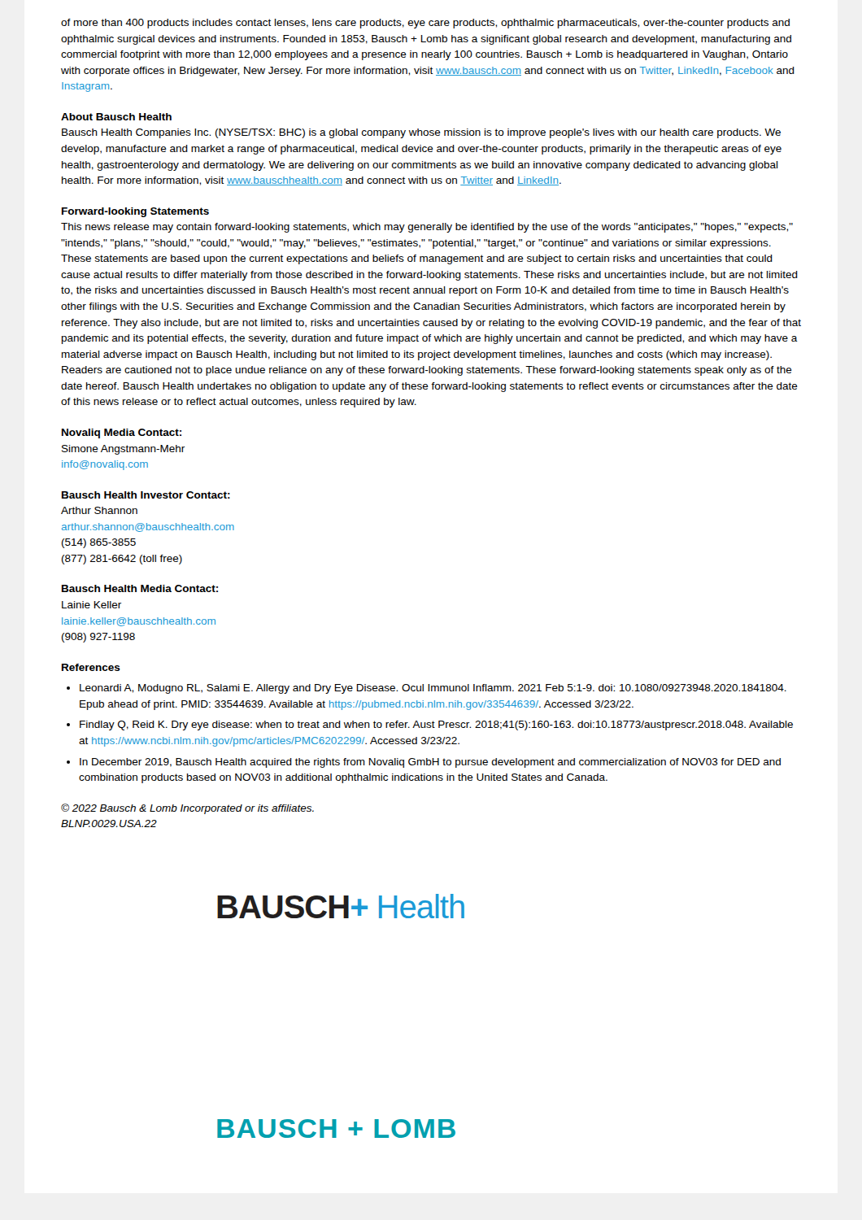of more than 400 products includes contact lenses, lens care products, eye care products, ophthalmic pharmaceuticals, over-the-counter products and ophthalmic surgical devices and instruments. Founded in 1853, Bausch + Lomb has a significant global research and development, manufacturing and commercial footprint with more than 12,000 employees and a presence in nearly 100 countries. Bausch + Lomb is headquartered in Vaughan, Ontario with corporate offices in Bridgewater, New Jersey. For more information, visit www.bausch.com and connect with us on Twitter, LinkedIn, Facebook and Instagram.
About Bausch Health
Bausch Health Companies Inc. (NYSE/TSX: BHC) is a global company whose mission is to improve people's lives with our health care products. We develop, manufacture and market a range of pharmaceutical, medical device and over-the-counter products, primarily in the therapeutic areas of eye health, gastroenterology and dermatology. We are delivering on our commitments as we build an innovative company dedicated to advancing global health. For more information, visit www.bauschhealth.com and connect with us on Twitter and LinkedIn.
Forward-looking Statements
This news release may contain forward-looking statements, which may generally be identified by the use of the words "anticipates," "hopes," "expects," "intends," "plans," "should," "could," "would," "may," "believes," "estimates," "potential," "target," or "continue" and variations or similar expressions. These statements are based upon the current expectations and beliefs of management and are subject to certain risks and uncertainties that could cause actual results to differ materially from those described in the forward-looking statements. These risks and uncertainties include, but are not limited to, the risks and uncertainties discussed in Bausch Health's most recent annual report on Form 10-K and detailed from time to time in Bausch Health's other filings with the U.S. Securities and Exchange Commission and the Canadian Securities Administrators, which factors are incorporated herein by reference. They also include, but are not limited to, risks and uncertainties caused by or relating to the evolving COVID-19 pandemic, and the fear of that pandemic and its potential effects, the severity, duration and future impact of which are highly uncertain and cannot be predicted, and which may have a material adverse impact on Bausch Health, including but not limited to its project development timelines, launches and costs (which may increase). Readers are cautioned not to place undue reliance on any of these forward-looking statements. These forward-looking statements speak only as of the date hereof. Bausch Health undertakes no obligation to update any of these forward-looking statements to reflect events or circumstances after the date of this news release or to reflect actual outcomes, unless required by law.
Novaliq Media Contact:
Simone Angstmann-Mehr
info@novaliq.com
Bausch Health Investor Contact:
Arthur Shannon
arthur.shannon@bauschhealth.com
(514) 865-3855
(877) 281-6642 (toll free)
Bausch Health Media Contact:
Lainie Keller
lainie.keller@bauschhealth.com
(908) 927-1198
References
Leonardi A, Modugno RL, Salami E. Allergy and Dry Eye Disease. Ocul Immunol Inflamm. 2021 Feb 5:1-9. doi: 10.1080/09273948.2020.1841804. Epub ahead of print. PMID: 33544639. Available at https://pubmed.ncbi.nlm.nih.gov/33544639/. Accessed 3/23/22.
Findlay Q, Reid K. Dry eye disease: when to treat and when to refer. Aust Prescr. 2018;41(5):160-163. doi:10.18773/austprescr.2018.048. Available at https://www.ncbi.nlm.nih.gov/pmc/articles/PMC6202299/. Accessed 3/23/22.
In December 2019, Bausch Health acquired the rights from Novaliq GmbH to pursue development and commercialization of NOV03 for DED and combination products based on NOV03 in additional ophthalmic indications in the United States and Canada.
© 2022 Bausch & Lomb Incorporated or its affiliates.
BLNP.0029.USA.22
BAUSCH+ Health
BAUSCH + LOMB